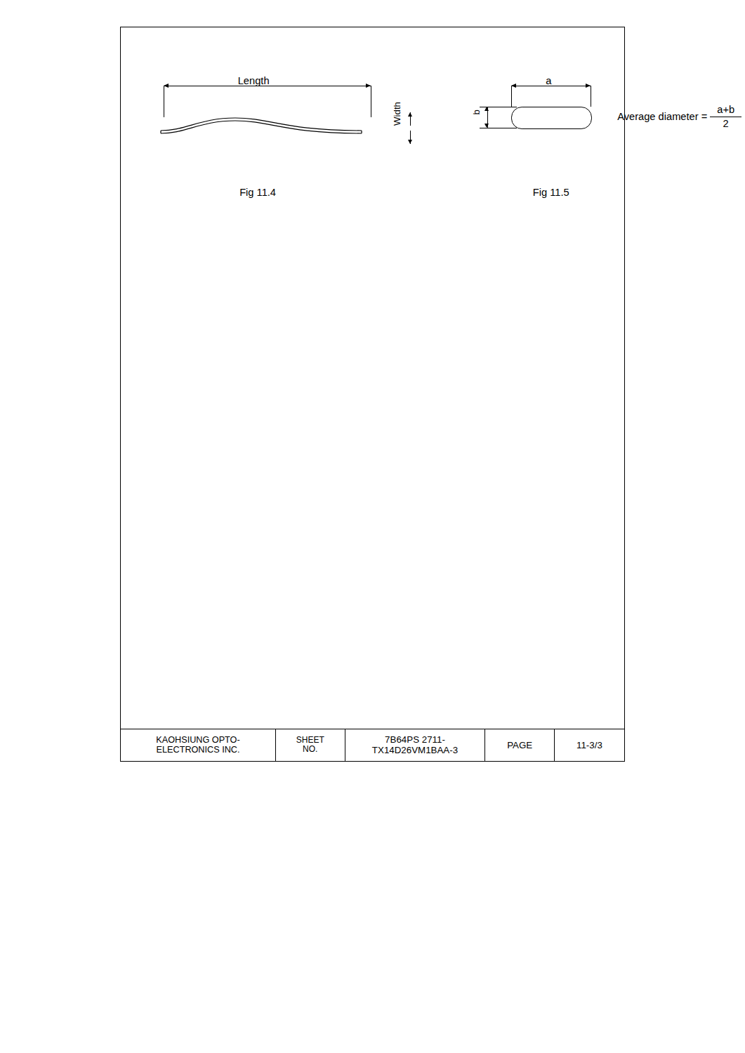Length
Width
Fig 11.4
a
b
Average diameter = a+b 2
Fig 11.5
KAOHSIUNG OPTO-ELECTRONICS INC.
SHEET NO.
7B64PS 2711-TX14D26VM1BAA-3
PAGE
11-3/3